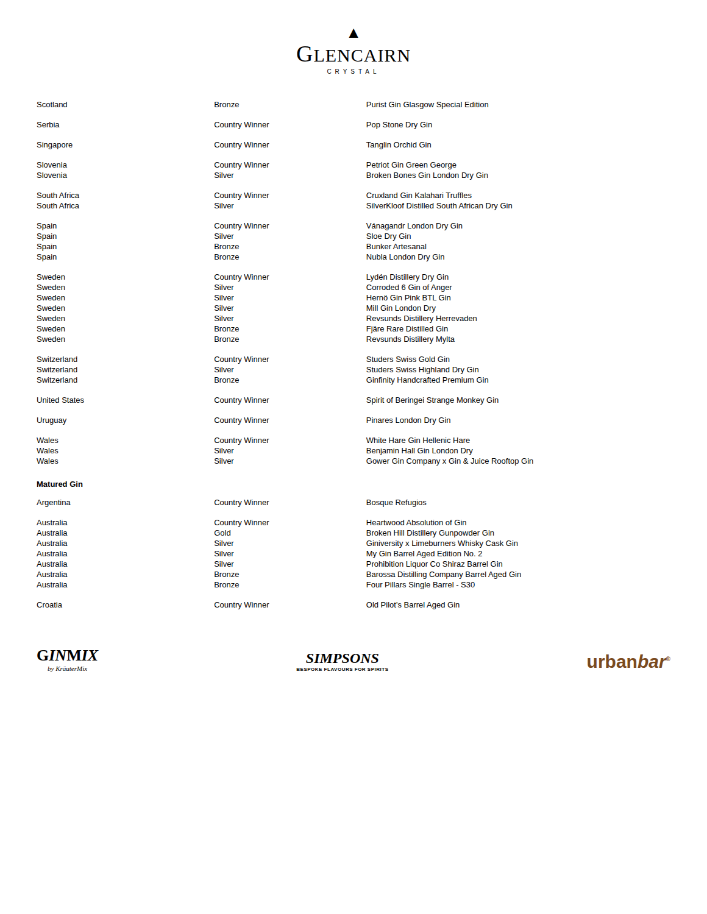▲
GLENCAIRN
CRYSTAL
| Scotland | Bronze | Purist Gin Glasgow Special Edition |
| Serbia | Country Winner | Pop Stone Dry Gin |
| Singapore | Country Winner | Tanglin Orchid Gin |
| Slovenia | Country Winner | Petriot Gin Green George |
| Slovenia | Silver | Broken Bones Gin London Dry Gin |
| South Africa | Country Winner | Cruxland Gin Kalahari Truffles |
| South Africa | Silver | SilverKloof Distilled South African Dry Gin |
| Spain | Country Winner | Vánagandr London Dry Gin |
| Spain | Silver | Sloe Dry Gin |
| Spain | Bronze | Bunker Artesanal |
| Spain | Bronze | Nubla London Dry Gin |
| Sweden | Country Winner | Lydén Distillery Dry Gin |
| Sweden | Silver | Corroded 6 Gin of Anger |
| Sweden | Silver | Hernö Gin Pink BTL Gin |
| Sweden | Silver | Mill Gin London Dry |
| Sweden | Silver | Revsunds Distillery Herrevaden |
| Sweden | Bronze | Fjäre Rare Distilled Gin |
| Sweden | Bronze | Revsunds Distillery Mylta |
| Switzerland | Country Winner | Studers Swiss Gold Gin |
| Switzerland | Silver | Studers Swiss Highland Dry Gin |
| Switzerland | Bronze | Ginfinity Handcrafted Premium Gin |
| United States | Country Winner | Spirit of Beringei Strange Monkey Gin |
| Uruguay | Country Winner | Pinares London Dry Gin |
| Wales | Country Winner | White Hare Gin Hellenic Hare |
| Wales | Silver | Benjamin Hall Gin London Dry |
| Wales | Silver | Gower Gin Company x Gin & Juice Rooftop Gin |
Matured Gin
| Argentina | Country Winner | Bosque Refugios |
| Australia | Country Winner | Heartwood Absolution of Gin |
| Australia | Gold | Broken Hill Distillery Gunpowder Gin |
| Australia | Silver | Giniversity x Limeburners Whisky Cask Gin |
| Australia | Silver | My Gin Barrel Aged Edition No. 2 |
| Australia | Silver | Prohibition Liquor Co Shiraz Barrel Gin |
| Australia | Bronze | Barossa Distilling Company Barrel Aged Gin |
| Australia | Bronze | Four Pillars Single Barrel - S30 |
| Croatia | Country Winner | Old Pilot's Barrel Aged Gin |
GINMIX by KräuterMix
SIMPSONSBESPOKE FLAVOURS FOR SPIRITS
urbanbar®